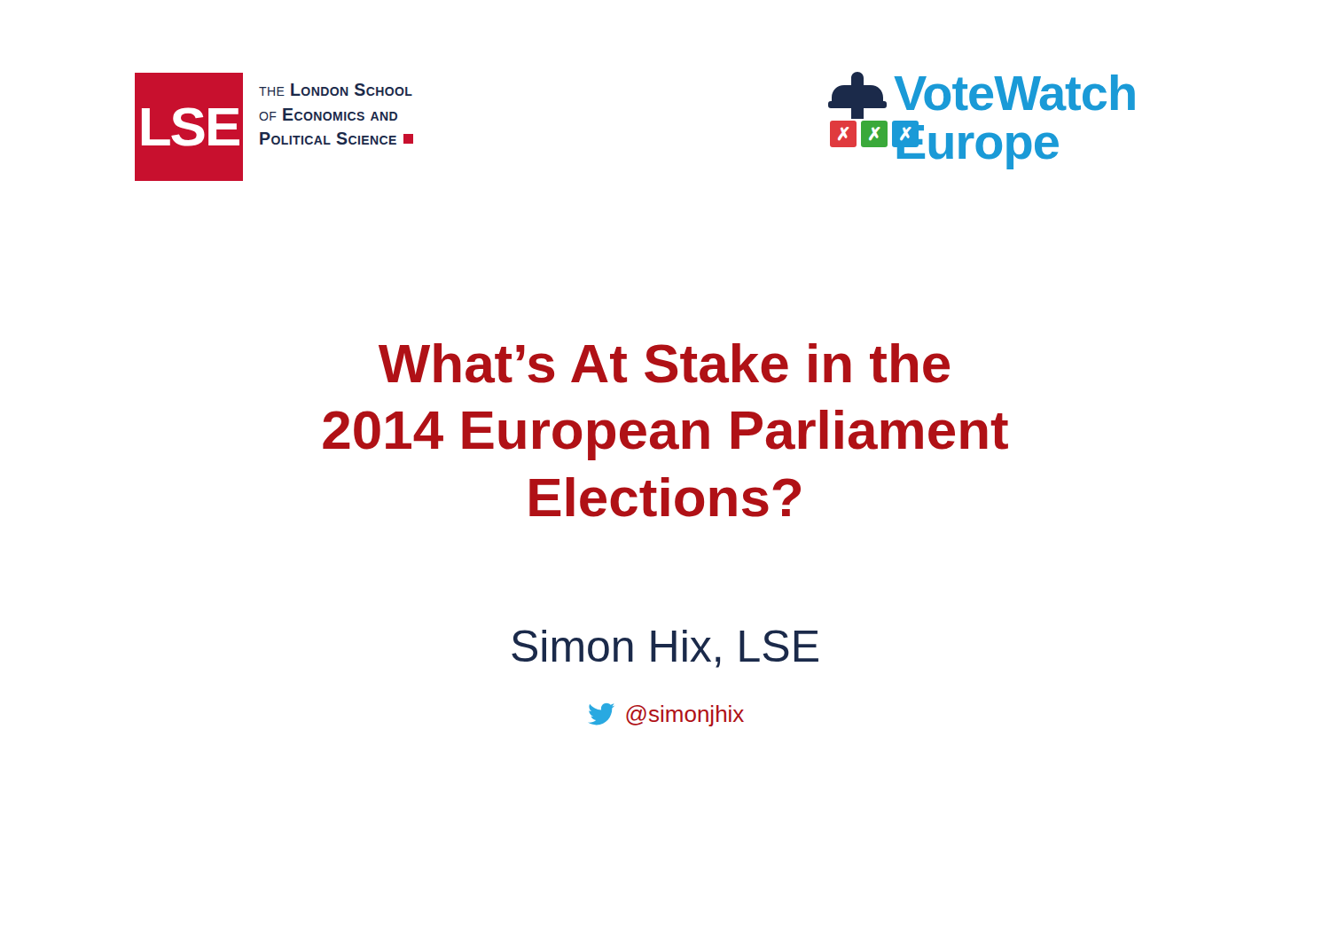LSE
the London School of Economics and Political Science
VoteWatch
Europe
✗
✗
✗
What’s At Stake in the
2014 European Parliament
Elections?
Simon Hix, LSE
@simonjhix